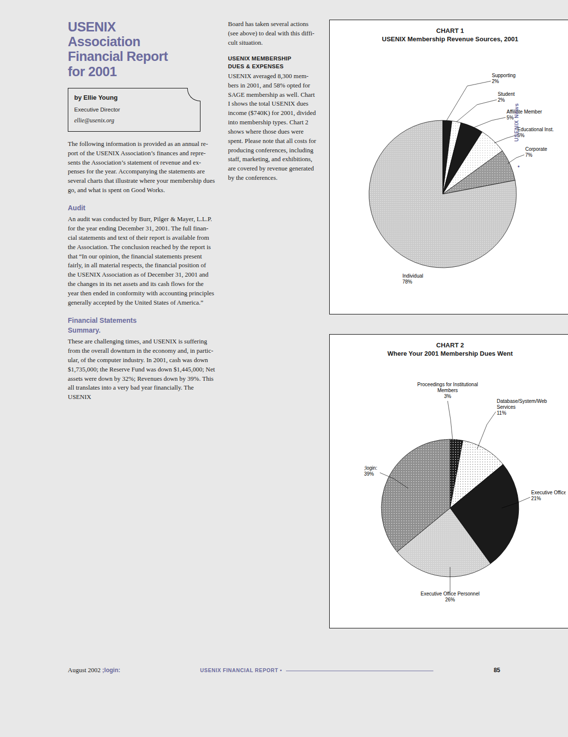USENIX News
•
USENIX
Association
Financial Report
for 2001
by Ellie Young
Executive Director
ellie@usenix.org
The following information is provided as an annual report of the USENIX Association’s finances and represents the Association’s statement of revenue and expenses for the year. Accompanying the statements are several charts that illustrate where your membership dues go, and what is spent on Good Works.
Audit
An audit was conducted by Burr, Pilger & Mayer, L.L.P. for the year ending December 31, 2001. The full financial statements and text of their report is available from the Association. The conclusion reached by the report is that “In our opinion, the financial statements present fairly, in all material respects, the financial position of the USENIX Association as of December 31, 2001 and the changes in its net assets and its cash flows for the year then ended in conformity with accounting principles generally accepted by the United States of America.”
Financial Statements
Summary.
These are challenging times, and USENIX is suffering from the overall downturn in the economy and, in particular, of the computer industry. In 2001, cash was down $1,735,000; the Reserve Fund was down $1,445,000; Net assets were down by 32%; Revenues down by 39%. This all translates into a very bad year financially. The USENIX
Board has taken several actions (see above) to deal with this difficult situation.
USENIX MEMBERSHIP
DUES & EXPENSES
USENIX averaged 8,300 members in 2001, and 58% opted for SAGE membership as well. Chart I shows the total USENIX dues income ($740K) for 2001, divided into membership types. Chart 2 shows where those dues were spent. Please note that all costs for producing conferences, including staff, marketing, and exhibitions, are covered by revenue generated by the conferences.
CHART 1
USENIX Membership Revenue Sources, 2001
Supporting 2% Student 2% Affiliate Member 5% Educational Inst. 6% Corporate 7% Individual 78%
CHART 2
Where Your 2001 Membership Dues Went
Proceedings for Institutional Members 3% Database/System/Web Services 11% Executive Office Expenses 21% Executive Office Personnel 26% ;login: 39%
August 2002 ;login:
USENIX FINANCIAL REPORT •
85